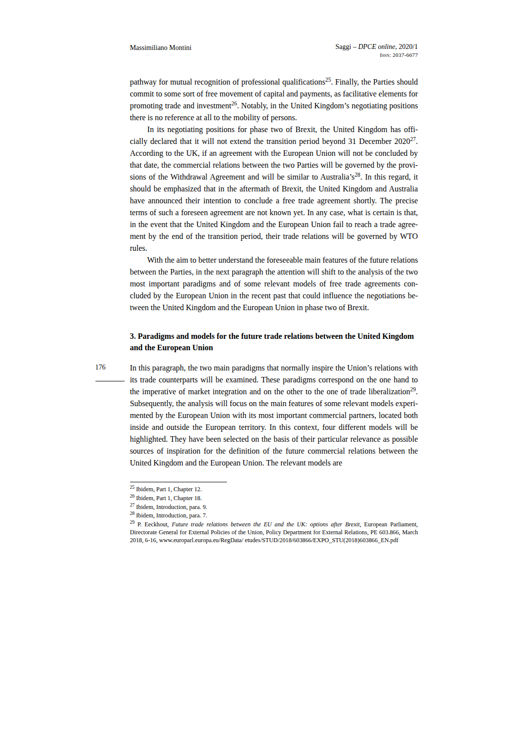Massimiliano Montini
Saggi – DPCE online, 2020/1
Issn: 2037-6677
pathway for mutual recognition of professional qualifications25. Finally, the Parties should commit to some sort of free movement of capital and payments, as facilitative elements for promoting trade and investment26. Notably, in the United Kingdom’s negotiating positions there is no reference at all to the mobility of persons.
In its negotiating positions for phase two of Brexit, the United Kingdom has officially declared that it will not extend the transition period beyond 31 December 202027. According to the UK, if an agreement with the European Union will not be concluded by that date, the commercial relations between the two Parties will be governed by the provisions of the Withdrawal Agreement and will be similar to Australia’s28. In this regard, it should be emphasized that in the aftermath of Brexit, the United Kingdom and Australia have announced their intention to conclude a free trade agreement shortly. The precise terms of such a foreseen agreement are not known yet. In any case, what is certain is that, in the event that the United Kingdom and the European Union fail to reach a trade agreement by the end of the transition period, their trade relations will be governed by WTO rules.
With the aim to better understand the foreseeable main features of the future relations between the Parties, in the next paragraph the attention will shift to the analysis of the two most important paradigms and of some relevant models of free trade agreements concluded by the European Union in the recent past that could influence the negotiations between the United Kingdom and the European Union in phase two of Brexit.
3. Paradigms and models for the future trade relations between the United Kingdom and the European Union
In this paragraph, the two main paradigms that normally inspire the Union’s relations with its trade counterparts will be examined. These paradigms correspond on the one hand to the imperative of market integration and on the other to the one of trade liberalization29. Subsequently, the analysis will focus on the main features of some relevant models experimented by the European Union with its most important commercial partners, located both inside and outside the European territory. In this context, four different models will be highlighted. They have been selected on the basis of their particular relevance as possible sources of inspiration for the definition of the future commercial relations between the United Kingdom and the European Union. The relevant models are
176
25 Ibidem, Part 1, Chapter 12.
26 Ibidem, Part 1, Chapter 18.
27 Ibidem, Introduction, para. 9.
28 Ibidem, Introduction, para. 7.
29 P. Eeckhout, Future trade relations between the EU and the UK: options after Brexit, European Parliament, Directorate General for External Policies of the Union, Policy Department for External Relations, PE 603.866, March 2018, 6-16, www.europarl.europa.eu/RegData/ etudes/STUD/2018/603866/EXPO_STU(2018)603866_EN.pdf